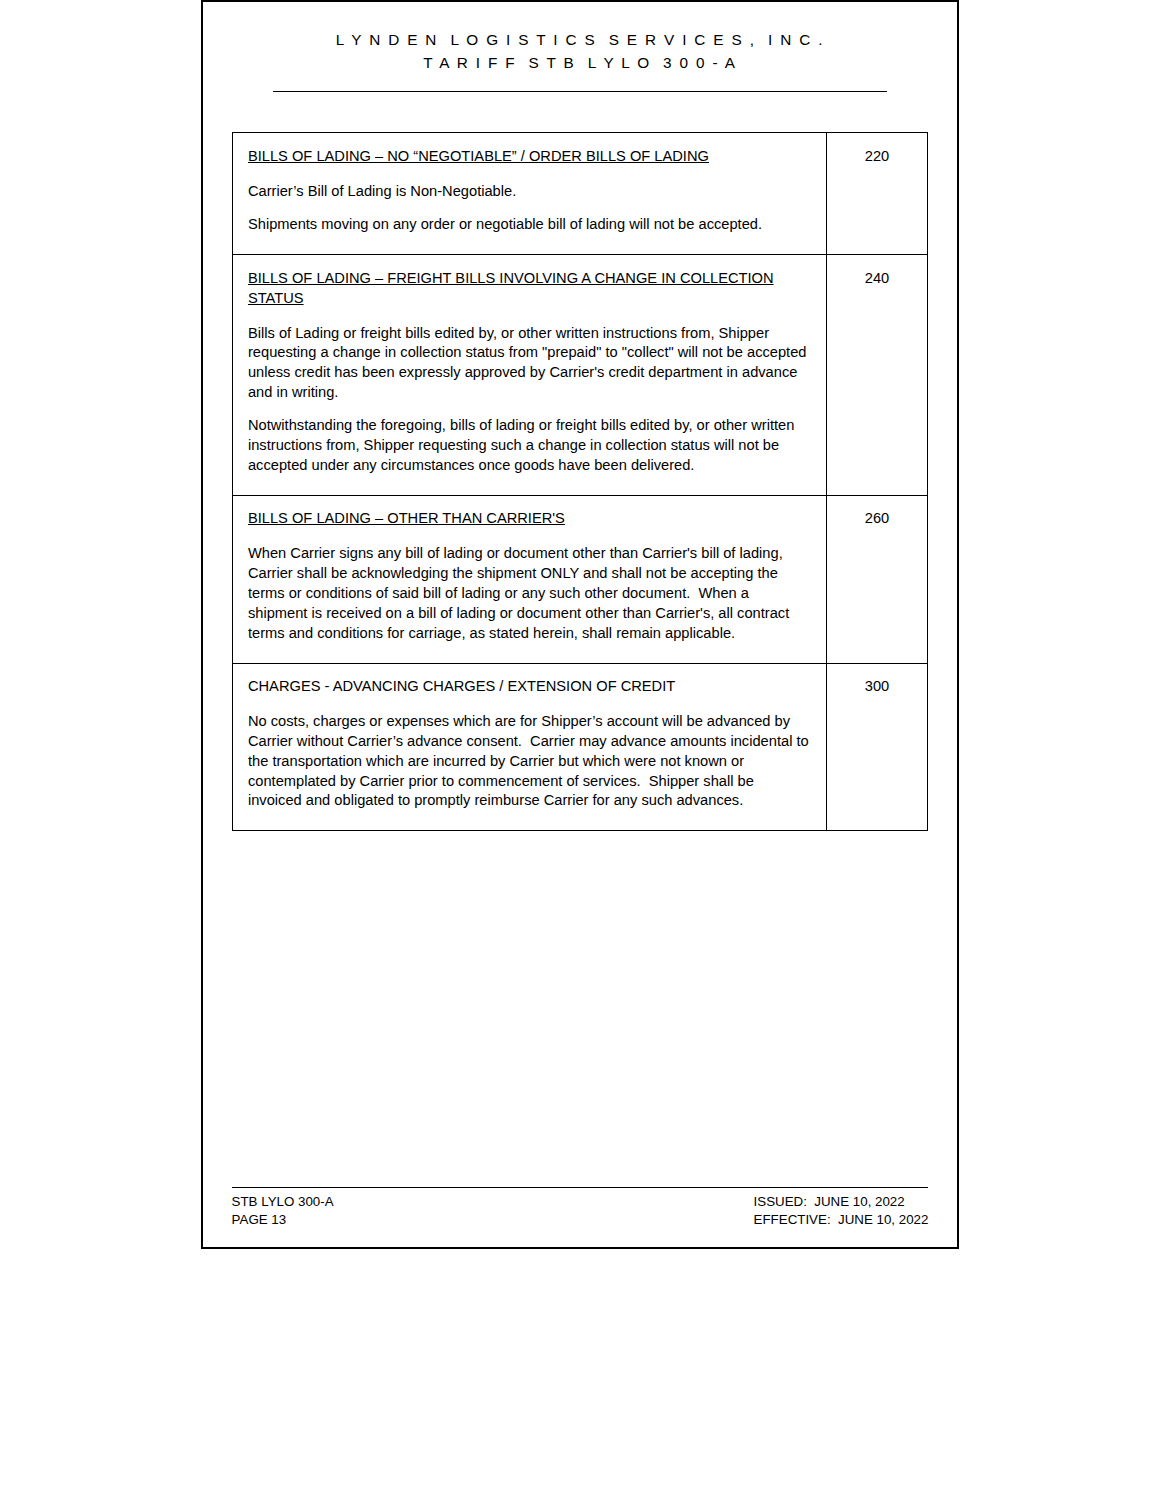L Y N D E N L O G I S T I C S S E R V I C E S , I N C .
T A R I F F S T B L Y L O 3 0 0 - A
| BILLS OF LADING – NO “NEGOTIABLE” / ORDER BILLS OF LADING Carrier’s Bill of Lading is Non-Negotiable. Shipments moving on any order or negotiable bill of lading will not be accepted. | 220 |
| BILLS OF LADING – FREIGHT BILLS INVOLVING A CHANGE IN COLLECTION STATUS Bills of Lading or freight bills edited by, or other written instructions from, Shipper requesting a change in collection status from "prepaid" to "collect" will not be accepted unless credit has been expressly approved by Carrier's credit department in advance and in writing. Notwithstanding the foregoing, bills of lading or freight bills edited by, or other written instructions from, Shipper requesting such a change in collection status will not be accepted under any circumstances once goods have been delivered. | 240 |
| BILLS OF LADING – OTHER THAN CARRIER'S When Carrier signs any bill of lading or document other than Carrier's bill of lading, Carrier shall be acknowledging the shipment ONLY and shall not be accepting the terms or conditions of said bill of lading or any such other document. When a shipment is received on a bill of lading or document other than Carrier's, all contract terms and conditions for carriage, as stated herein, shall remain applicable. | 260 |
| CHARGES - ADVANCING CHARGES / EXTENSION OF CREDIT No costs, charges or expenses which are for Shipper’s account will be advanced by Carrier without Carrier’s advance consent. Carrier may advance amounts incidental to the transportation which are incurred by Carrier but which were not known or contemplated by Carrier prior to commencement of services. Shipper shall be invoiced and obligated to promptly reimburse Carrier for any such advances. | 300 |
STB LYLO 300-A PAGE 13
ISSUED: JUNE 10, 2022 EFFECTIVE: JUNE 10, 2022